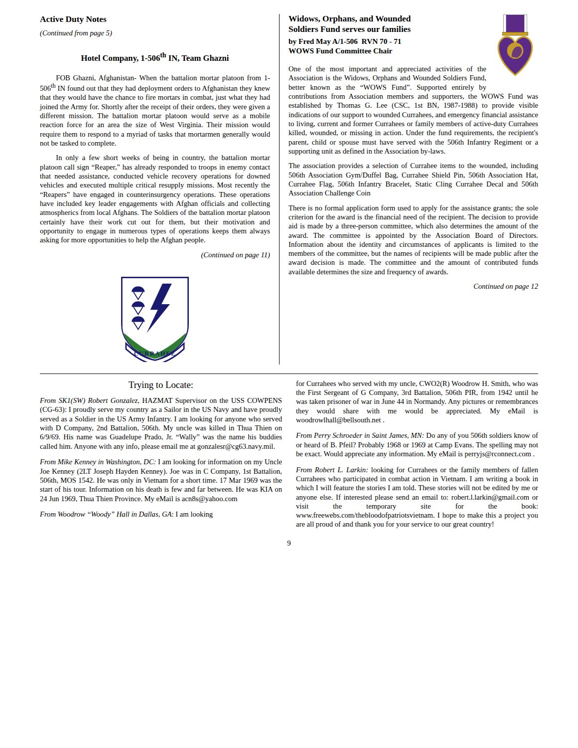Active Duty Notes
(Continued from page 5)
Hotel Company, 1-506th IN, Team Ghazni
FOB Ghazni, Afghanistan- When the battalion mortar platoon from 1-506th IN found out that they had deployment orders to Afghanistan they knew that they would have the chance to fire mortars in combat, just what they had joined the Army for. Shortly after the receipt of their orders, they were given a different mission. The battalion mortar platoon would serve as a mobile reaction force for an area the size of West Virginia. Their mission would require them to respond to a myriad of tasks that mortarmen generally would not be tasked to complete.
In only a few short weeks of being in country, the battalion mortar platoon call sign “Reaper,” has already responded to troops in enemy contact that needed assistance, conducted vehicle recovery operations for downed vehicles and executed multiple critical resupply missions. Most recently the “Reapers” have engaged in counterinsurgency operations. These operations have included key leader engagements with Afghan officials and collecting atmospherics from local Afghans. The Soldiers of the battalion mortar platoon certainly have their work cut out for them, but their motivation and opportunity to engage in numerous types of operations keeps them always asking for more opportunities to help the Afghan people.
(Continued on page 11)
CURRAHEE
Widows, Orphans, and Wounded
Soldiers Fund serves our families
by Fred May A/1-506 RVN 70 - 71
WOWS Fund Committee Chair
One of the most important and appreciated activities of the Association is the Widows, Orphans and Wounded Soldiers Fund, better known as the “WOWS Fund”. Supported entirely by contributions from Association members and supporters, the WOWS Fund was established by Thomas G. Lee (CSC, 1st BN, 1987-1988) to provide visible indications of our support to wounded Currahees, and emergency financial assistance to living, current and former Currahees or family members of active-duty Currahees killed, wounded, or missing in action. Under the fund requirements, the recipient's parent, child or spouse must have served with the 506th Infantry Regiment or a supporting unit as defined in the Association by-laws.
The association provides a selection of Currahee items to the wounded, including 506th Association Gym/Duffel Bag, Currahee Shield Pin, 506th Association Hat, Currahee Flag, 506th Infantry Bracelet, Static Cling Currahee Decal and 506th Association Challenge Coin
There is no formal application form used to apply for the assistance grants; the sole criterion for the award is the financial need of the recipient. The decision to provide aid is made by a three-person committee, which also determines the amount of the award. The committee is appointed by the Association Board of Directors. Information about the identity and circumstances of applicants is limited to the members of the committee, but the names of recipients will be made public after the award decision is made. The committee and the amount of contributed funds available determines the size and frequency of awards.
Continued on page 12
Trying to Locate:
From SK1(SW) Robert Gonzalez, HAZMAT Supervisor on the USS COWPENS (CG-63): I proudly serve my country as a Sailor in the US Navy and have proudly served as a Soldier in the US Army Infantry. I am looking for anyone who served with D Company, 2nd Battalion, 506th. My uncle was killed in Thua Thien on 6/9/69. His name was Guadelupe Prado, Jr. “Wally” was the name his buddies called him. Anyone with any info, please email me at gonzalesr@cg63.navy.mil.
From Mike Kenney in Washington, DC: I am looking for information on my Uncle Joe Kenney (2LT Joseph Hayden Kenney). Joe was in C Company, 1st Battalion, 506th, MOS 1542. He was only in Vietnam for a short time. 17 Mar 1969 was the start of his tour. Information on his death is few and far between. He was KIA on 24 Jun 1969, Thua Thien Province. My eMail is acn8s@yahoo.com
From Woodrow “Woody” Hall in Dallas, GA: I am looking
for Currahees who served with my uncle, CWO2(R) Woodrow H. Smith, who was the First Sergeant of G Company, 3rd Battalion, 506th PIR, from 1942 until he was taken prisoner of war in June 44 in Normandy. Any pictures or remembrances they would share with me would be appreciated. My eMail is woodrowlhall@bellsouth.net .
From Perry Schroeder in Saint James, MN: Do any of you 506th soldiers know of or heard of B. Pfeil? Probably 1968 or 1969 at Camp Evans. The spelling may not be exact. Would appreciate any information. My eMail is perryjs@rconnect.com .
From Robert L. Larkin: looking for Currahees or the family members of fallen Currahees who participated in combat action in Vietnam. I am writing a book in which I will feature the stories I am told. These stories will not be edited by me or anyone else. If interested please send an email to: robert.l.larkin@gmail.com or visit the temporary site for the book: www.freewebs.com/thebloodofpatriotsvietnam. I hope to make this a project you are all proud of and thank you for your service to our great country!
9